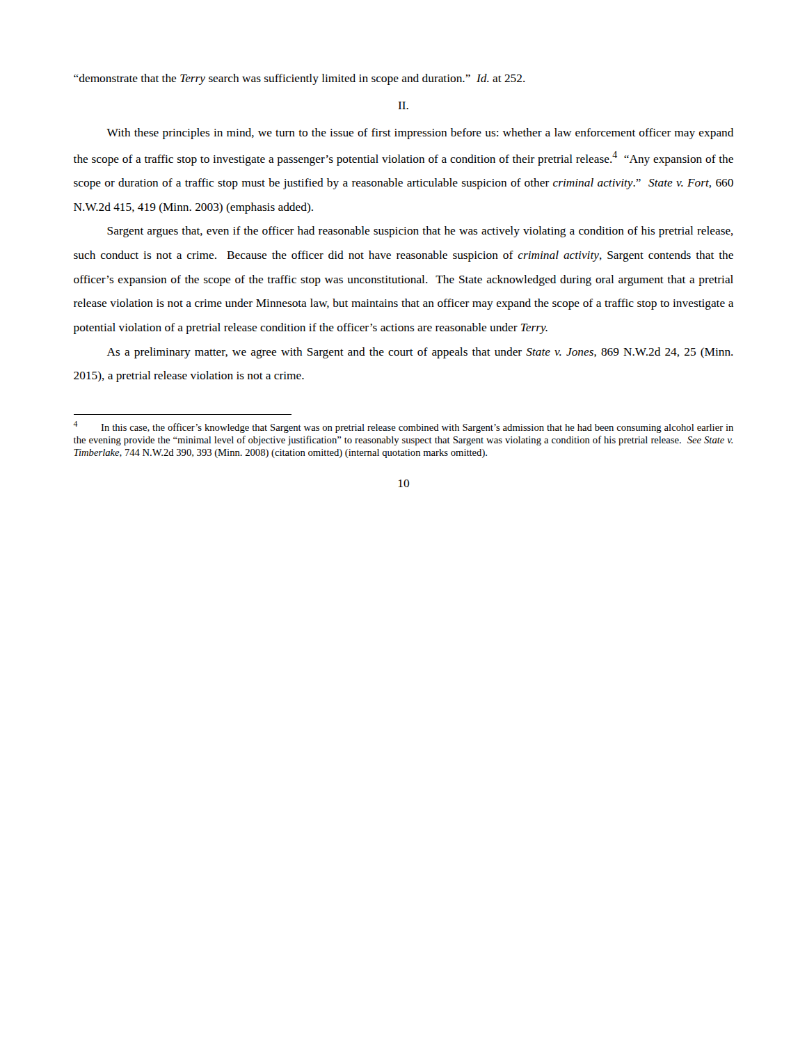“demonstrate that the Terry search was sufficiently limited in scope and duration.” Id. at 252.
II.
With these principles in mind, we turn to the issue of first impression before us: whether a law enforcement officer may expand the scope of a traffic stop to investigate a passenger’s potential violation of a condition of their pretrial release.4 “Any expansion of the scope or duration of a traffic stop must be justified by a reasonable articulable suspicion of other criminal activity.” State v. Fort, 660 N.W.2d 415, 419 (Minn. 2003) (emphasis added).
Sargent argues that, even if the officer had reasonable suspicion that he was actively violating a condition of his pretrial release, such conduct is not a crime. Because the officer did not have reasonable suspicion of criminal activity, Sargent contends that the officer’s expansion of the scope of the traffic stop was unconstitutional. The State acknowledged during oral argument that a pretrial release violation is not a crime under Minnesota law, but maintains that an officer may expand the scope of a traffic stop to investigate a potential violation of a pretrial release condition if the officer’s actions are reasonable under Terry.
As a preliminary matter, we agree with Sargent and the court of appeals that under State v. Jones, 869 N.W.2d 24, 25 (Minn. 2015), a pretrial release violation is not a crime.
4 In this case, the officer’s knowledge that Sargent was on pretrial release combined with Sargent’s admission that he had been consuming alcohol earlier in the evening provide the “minimal level of objective justification” to reasonably suspect that Sargent was violating a condition of his pretrial release. See State v. Timberlake, 744 N.W.2d 390, 393 (Minn. 2008) (citation omitted) (internal quotation marks omitted).
10